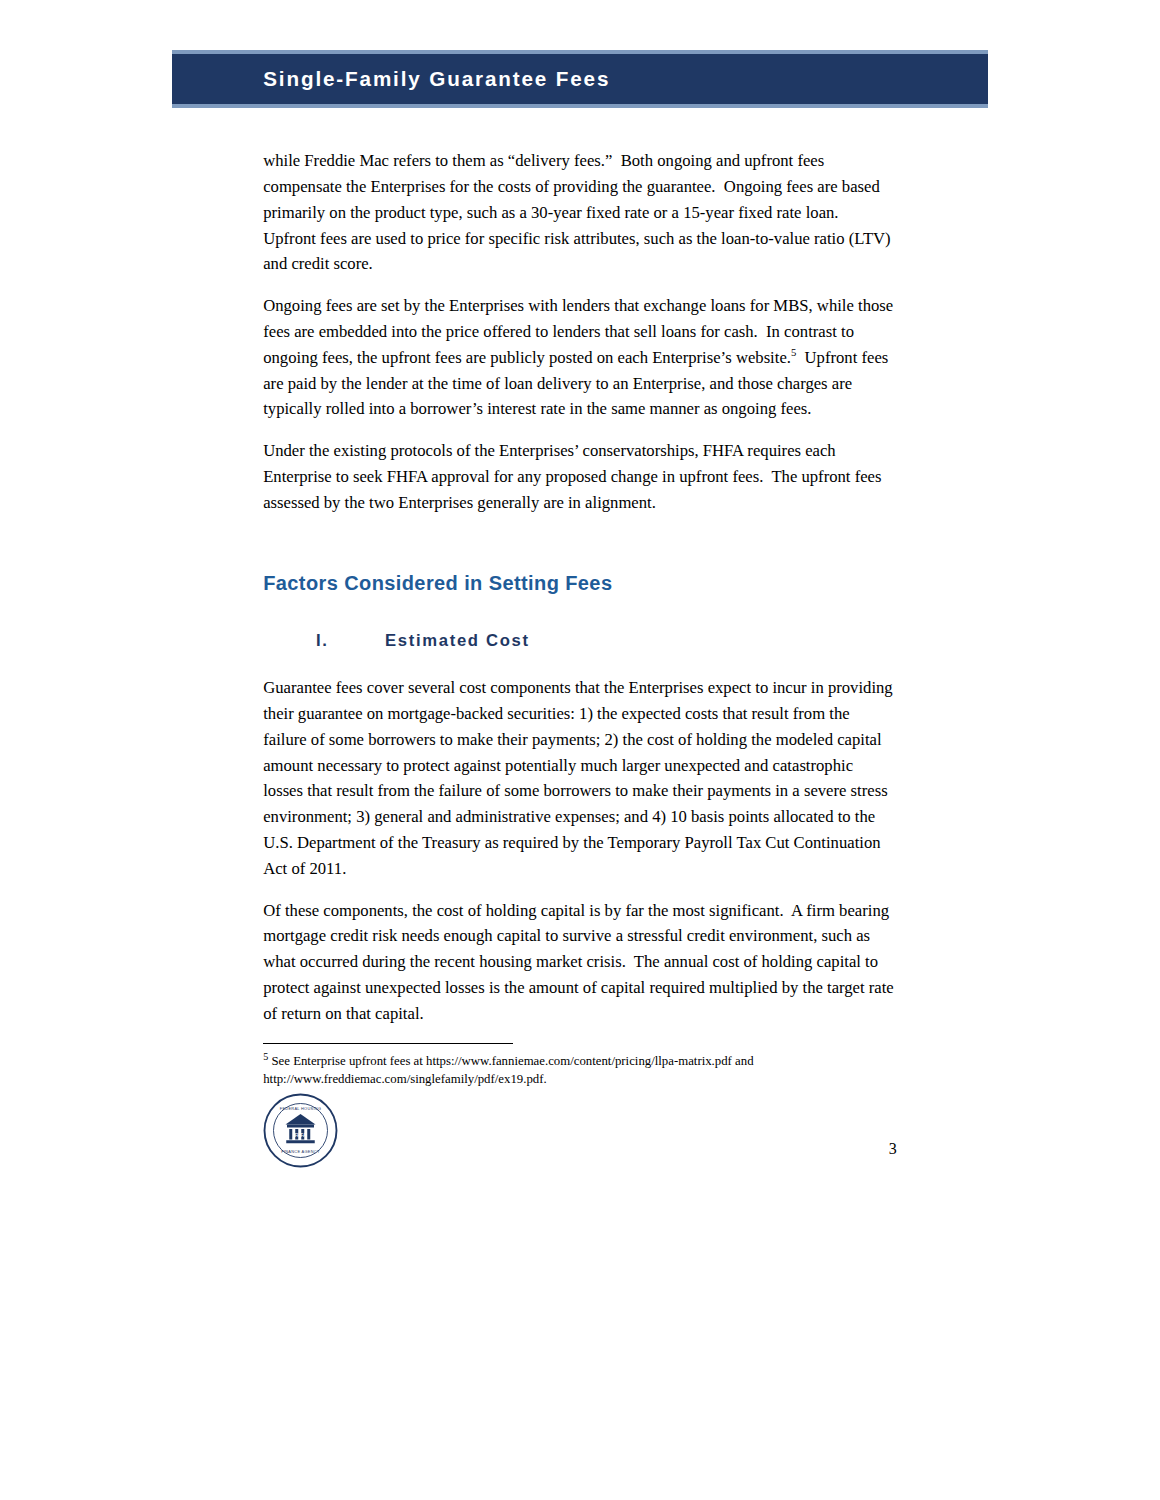Single-Family Guarantee Fees
while Freddie Mac refers to them as “delivery fees.” Both ongoing and upfront fees compensate the Enterprises for the costs of providing the guarantee. Ongoing fees are based primarily on the product type, such as a 30-year fixed rate or a 15-year fixed rate loan. Upfront fees are used to price for specific risk attributes, such as the loan-to-value ratio (LTV) and credit score.
Ongoing fees are set by the Enterprises with lenders that exchange loans for MBS, while those fees are embedded into the price offered to lenders that sell loans for cash. In contrast to ongoing fees, the upfront fees are publicly posted on each Enterprise’s website.5 Upfront fees are paid by the lender at the time of loan delivery to an Enterprise, and those charges are typically rolled into a borrower’s interest rate in the same manner as ongoing fees.
Under the existing protocols of the Enterprises’ conservatorships, FHFA requires each Enterprise to seek FHFA approval for any proposed change in upfront fees. The upfront fees assessed by the two Enterprises generally are in alignment.
Factors Considered in Setting Fees
I. Estimated Cost
Guarantee fees cover several cost components that the Enterprises expect to incur in providing their guarantee on mortgage-backed securities: 1) the expected costs that result from the failure of some borrowers to make their payments; 2) the cost of holding the modeled capital amount necessary to protect against potentially much larger unexpected and catastrophic losses that result from the failure of some borrowers to make their payments in a severe stress environment; 3) general and administrative expenses; and 4) 10 basis points allocated to the U.S. Department of the Treasury as required by the Temporary Payroll Tax Cut Continuation Act of 2011.
Of these components, the cost of holding capital is by far the most significant. A firm bearing mortgage credit risk needs enough capital to survive a stressful credit environment, such as what occurred during the recent housing market crisis. The annual cost of holding capital to protect against unexpected losses is the amount of capital required multiplied by the target rate of return on that capital.
5 See Enterprise upfront fees at https://www.fanniemae.com/content/pricing/llpa-matrix.pdf and http://www.freddiemac.com/singlefamily/pdf/ex19.pdf.
FEDERAL HOUSING FINANCE AGENCY FHFA
3